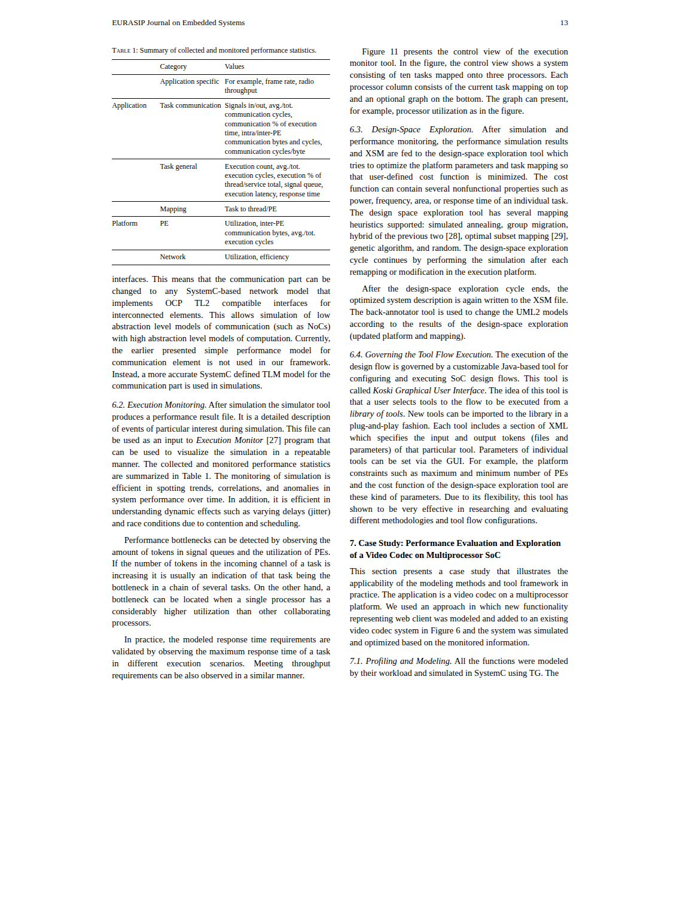EURASIP Journal on Embedded Systems 13
Table 1: Summary of collected and monitored performance statistics.
| | Category | Values |
| --- | --- | --- |
| | Application specific | For example, frame rate, radio throughput |
| Application | Task communication | Signals in/out, avg./tot. communication cycles, communication % of execution time, intra/inter-PE communication bytes and cycles, communication cycles/byte |
| | Task general | Execution count, avg./tot. execution cycles, execution % of thread/service total, signal queue, execution latency, response time |
| | Mapping | Task to thread/PE |
| Platform | PE | Utilization, inter-PE communication bytes, avg./tot. execution cycles |
| | Network | Utilization, efficiency |
interfaces. This means that the communication part can be changed to any SystemC-based network model that implements OCP TL2 compatible interfaces for interconnected elements. This allows simulation of low abstraction level models of communication (such as NoCs) with high abstraction level models of computation. Currently, the earlier presented simple performance model for communication element is not used in our framework. Instead, a more accurate SystemC defined TLM model for the communication part is used in simulations.
6.2. Execution Monitoring.
After simulation the simulator tool produces a performance result file. It is a detailed description of events of particular interest during simulation. This file can be used as an input to Execution Monitor [27] program that can be used to visualize the simulation in a repeatable manner. The collected and monitored performance statistics are summarized in Table 1. The monitoring of simulation is efficient in spotting trends, correlations, and anomalies in system performance over time. In addition, it is efficient in understanding dynamic effects such as varying delays (jitter) and race conditions due to contention and scheduling.
Performance bottlenecks can be detected by observing the amount of tokens in signal queues and the utilization of PEs. If the number of tokens in the incoming channel of a task is increasing it is usually an indication of that task being the bottleneck in a chain of several tasks. On the other hand, a bottleneck can be located when a single processor has a considerably higher utilization than other collaborating processors.
In practice, the modeled response time requirements are validated by observing the maximum response time of a task in different execution scenarios. Meeting throughput requirements can be also observed in a similar manner.
Figure 11 presents the control view of the execution monitor tool. In the figure, the control view shows a system consisting of ten tasks mapped onto three processors. Each processor column consists of the current task mapping on top and an optional graph on the bottom. The graph can present, for example, processor utilization as in the figure.
6.3. Design-Space Exploration.
After simulation and performance monitoring, the performance simulation results and XSM are fed to the design-space exploration tool which tries to optimize the platform parameters and task mapping so that user-defined cost function is minimized. The cost function can contain several nonfunctional properties such as power, frequency, area, or response time of an individual task. The design space exploration tool has several mapping heuristics supported: simulated annealing, group migration, hybrid of the previous two [28], optimal subset mapping [29], genetic algorithm, and random. The design-space exploration cycle continues by performing the simulation after each remapping or modification in the execution platform.
After the design-space exploration cycle ends, the optimized system description is again written to the XSM file. The back-annotator tool is used to change the UML2 models according to the results of the design-space exploration (updated platform and mapping).
6.4. Governing the Tool Flow Execution.
The execution of the design flow is governed by a customizable Java-based tool for configuring and executing SoC design flows. This tool is called Koski Graphical User Interface. The idea of this tool is that a user selects tools to the flow to be executed from a library of tools. New tools can be imported to the library in a plug-and-play fashion. Each tool includes a section of XML which specifies the input and output tokens (files and parameters) of that particular tool. Parameters of individual tools can be set via the GUI. For example, the platform constraints such as maximum and minimum number of PEs and the cost function of the design-space exploration tool are these kind of parameters. Due to its flexibility, this tool has shown to be very effective in researching and evaluating different methodologies and tool flow configurations.
7. Case Study: Performance Evaluation and Exploration of a Video Codec on Multiprocessor SoC
This section presents a case study that illustrates the applicability of the modeling methods and tool framework in practice. The application is a video codec on a multiprocessor platform. We used an approach in which new functionality representing web client was modeled and added to an existing video codec system in Figure 6 and the system was simulated and optimized based on the monitored information.
7.1. Profiling and Modeling.
All the functions were modeled by their workload and simulated in SystemC using TG. The